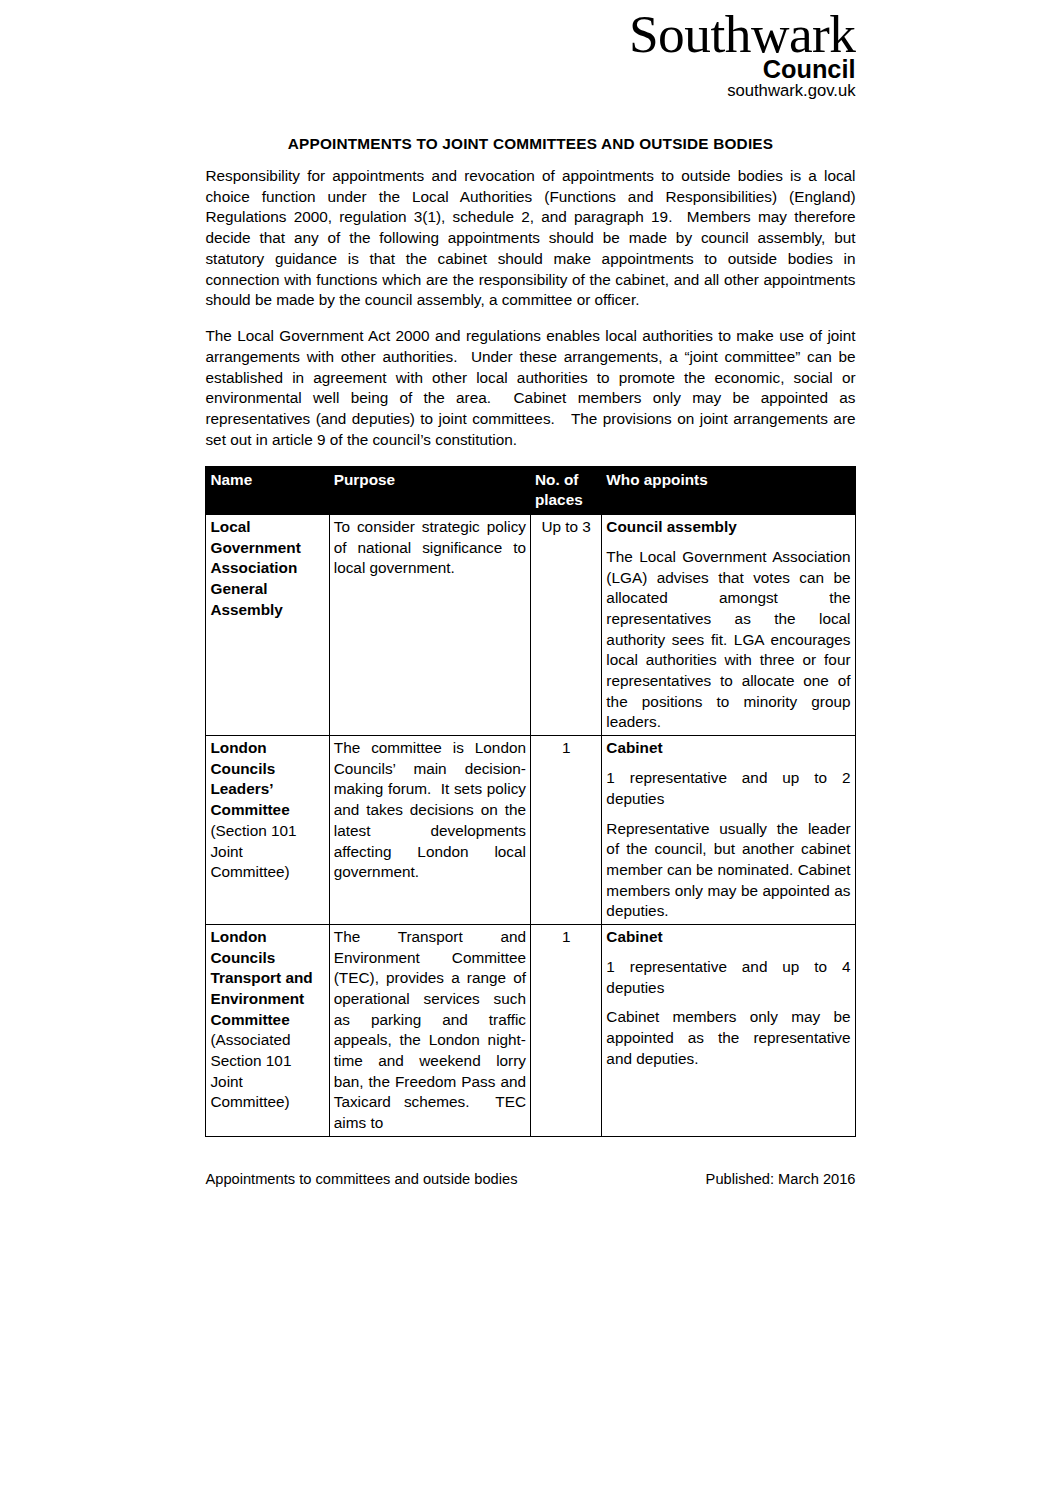Southwark Council southwark.gov.uk
APPOINTMENTS TO JOINT COMMITTEES AND OUTSIDE BODIES
Responsibility for appointments and revocation of appointments to outside bodies is a local choice function under the Local Authorities (Functions and Responsibilities) (England) Regulations 2000, regulation 3(1), schedule 2, and paragraph 19. Members may therefore decide that any of the following appointments should be made by council assembly, but statutory guidance is that the cabinet should make appointments to outside bodies in connection with functions which are the responsibility of the cabinet, and all other appointments should be made by the council assembly, a committee or officer.
The Local Government Act 2000 and regulations enables local authorities to make use of joint arrangements with other authorities. Under these arrangements, a “joint committee” can be established in agreement with other local authorities to promote the economic, social or environmental well being of the area. Cabinet members only may be appointed as representatives (and deputies) to joint committees. The provisions on joint arrangements are set out in article 9 of the council’s constitution.
| Name | Purpose | No. of places | Who appoints |
| --- | --- | --- | --- |
| Local Government Association General Assembly | To consider strategic policy of national significance to local government. | Up to 3 | Council assembly The Local Government Association (LGA) advises that votes can be allocated amongst the representatives as the local authority sees fit. LGA encourages local authorities with three or four representatives to allocate one of the positions to minority group leaders. |
| London Councils Leaders’ Committee (Section 101 Joint Committee) | The committee is London Councils’ main decision-making forum. It sets policy and takes decisions on the latest developments affecting London local government. | 1 | Cabinet 1 representative and up to 2 deputies Representative usually the leader of the council, but another cabinet member can be nominated. Cabinet members only may be appointed as deputies. |
| London Councils Transport and Environment Committee (Associated Section 101 Joint Committee) | The Transport and Environment Committee (TEC), provides a range of operational services such as parking and traffic appeals, the London night-time and weekend lorry ban, the Freedom Pass and Taxicard schemes. TEC aims to | 1 | Cabinet 1 representative and up to 4 deputies Cabinet members only may be appointed as the representative and deputies. |
Appointments to committees and outside bodies
Published: March 2016